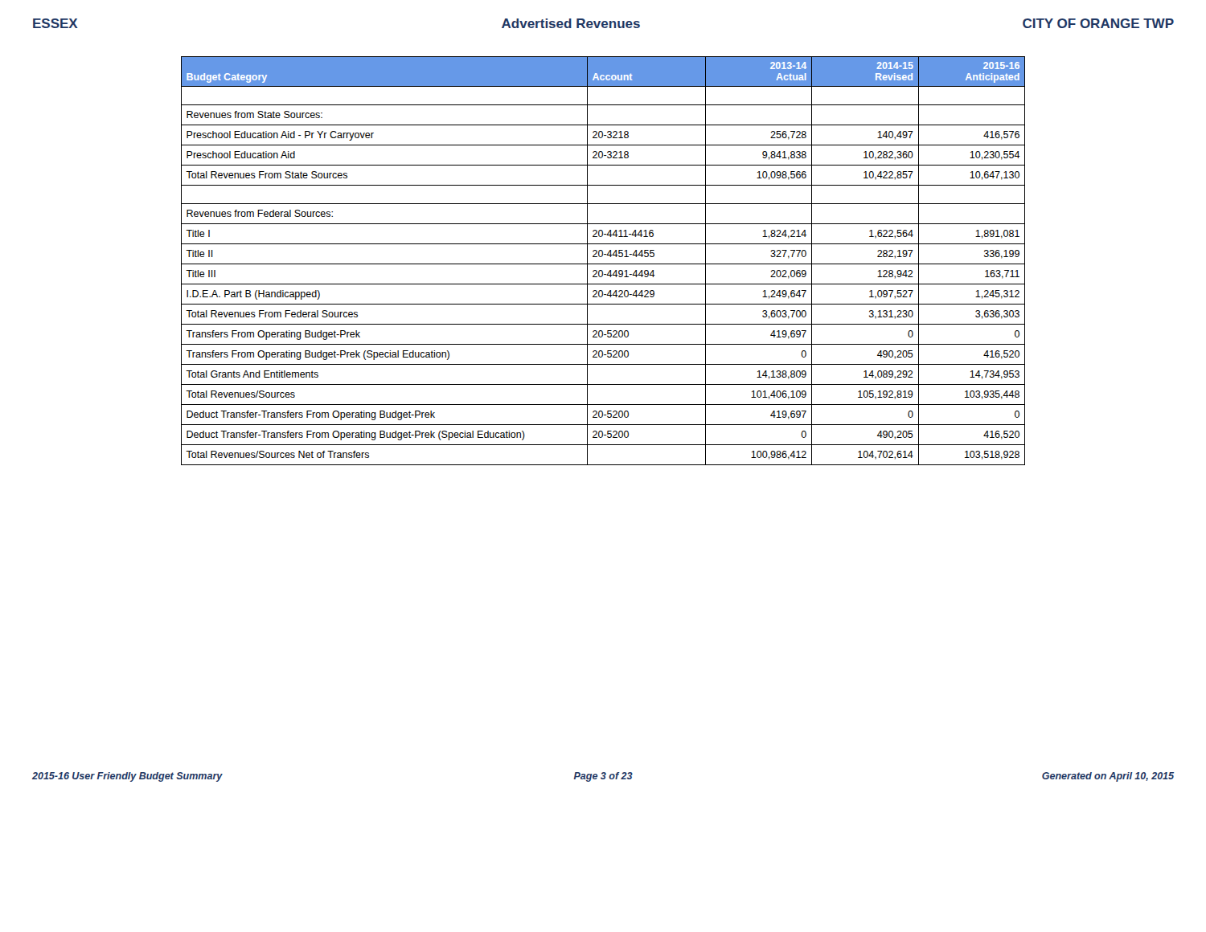ESSEX
Advertised Revenues
CITY OF ORANGE TWP
| Budget Category | Account | 2013-14 Actual | 2014-15 Revised | 2015-16 Anticipated |
| --- | --- | --- | --- | --- |
| Revenues from State Sources: | | | | |
| Preschool Education Aid - Pr Yr Carryover | 20-3218 | 256,728 | 140,497 | 416,576 |
| Preschool Education Aid | 20-3218 | 9,841,838 | 10,282,360 | 10,230,554 |
| Total Revenues From State Sources | | 10,098,566 | 10,422,857 | 10,647,130 |
| Revenues from Federal Sources: | | | | |
| Title I | 20-4411-4416 | 1,824,214 | 1,622,564 | 1,891,081 |
| Title II | 20-4451-4455 | 327,770 | 282,197 | 336,199 |
| Title III | 20-4491-4494 | 202,069 | 128,942 | 163,711 |
| I.D.E.A. Part B (Handicapped) | 20-4420-4429 | 1,249,647 | 1,097,527 | 1,245,312 |
| Total Revenues From Federal Sources | | 3,603,700 | 3,131,230 | 3,636,303 |
| Transfers From Operating Budget-Prek | 20-5200 | 419,697 | 0 | 0 |
| Transfers From Operating Budget-Prek (Special Education) | 20-5200 | 0 | 490,205 | 416,520 |
| Total Grants And Entitlements | | 14,138,809 | 14,089,292 | 14,734,953 |
| Total Revenues/Sources | | 101,406,109 | 105,192,819 | 103,935,448 |
| Deduct Transfer-Transfers From Operating Budget-Prek | 20-5200 | 419,697 | 0 | 0 |
| Deduct Transfer-Transfers From Operating Budget-Prek (Special Education) | 20-5200 | 0 | 490,205 | 416,520 |
| Total Revenues/Sources Net of Transfers | | 100,986,412 | 104,702,614 | 103,518,928 |
2015-16 User Friendly Budget Summary
Page 3 of 23
Generated on April 10, 2015